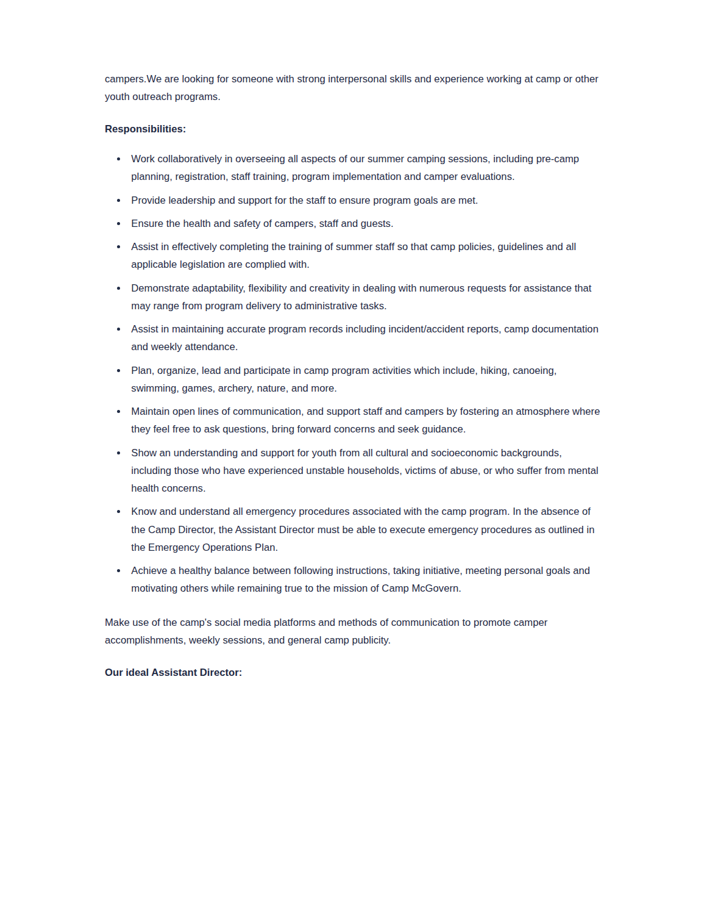campers.We are looking for someone with strong interpersonal skills and experience working at camp or other youth outreach programs.
Responsibilities:
Work collaboratively in overseeing all aspects of our summer camping sessions, including pre-camp planning, registration, staff training, program implementation and camper evaluations.
Provide leadership and support for the staff to ensure program goals are met.
Ensure the health and safety of campers, staff and guests.
Assist in effectively completing the training of summer staff so that camp policies, guidelines and all applicable legislation are complied with.
Demonstrate adaptability, flexibility and creativity in dealing with numerous requests for assistance that may range from program delivery to administrative tasks.
Assist in maintaining accurate program records including incident/accident reports, camp documentation and weekly attendance.
Plan, organize, lead and participate in camp program activities which include, hiking, canoeing, swimming, games, archery, nature, and more.
Maintain open lines of communication, and support staff and campers by fostering an atmosphere where they feel free to ask questions, bring forward concerns and seek guidance.
Show an understanding and support for youth from all cultural and socioeconomic backgrounds, including those who have experienced unstable households, victims of abuse, or who suffer from mental health concerns.
Know and understand all emergency procedures associated with the camp program. In the absence of the Camp Director, the Assistant Director must be able to execute emergency procedures as outlined in the Emergency Operations Plan.
Achieve a healthy balance between following instructions, taking initiative, meeting personal goals and motivating others while remaining true to the mission of Camp McGovern.
Make use of the camp's social media platforms and methods of communication to promote camper accomplishments, weekly sessions, and general camp publicity.
Our ideal Assistant Director: